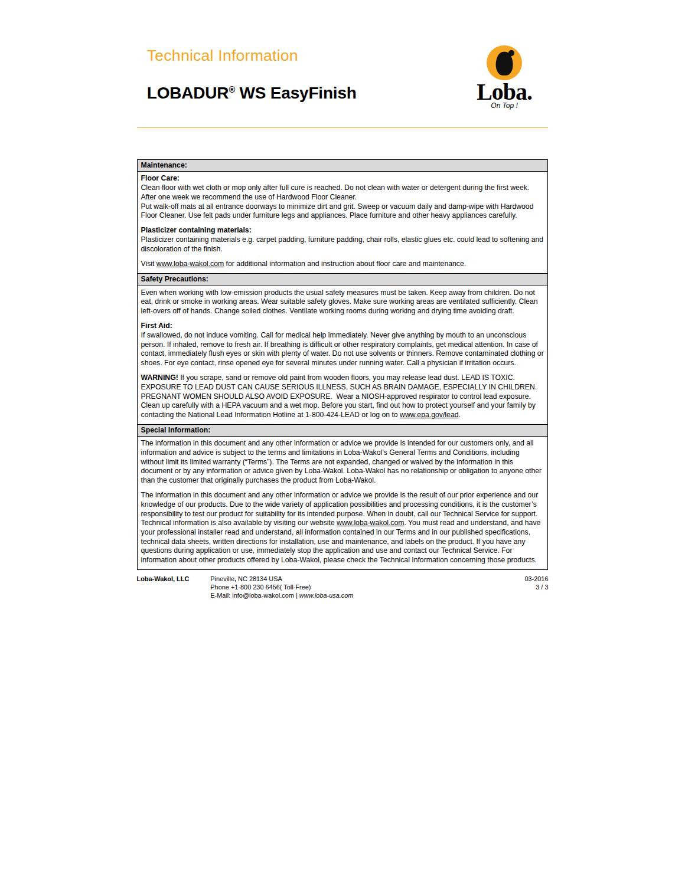Loba.
On Top !
Technical Information
LOBADUR® WS EasyFinish
| Maintenance: |
| Floor Care: Clean floor with wet cloth or mop only after full cure is reached. Do not clean with water or detergent during the first week. After one week we recommend the use of Hardwood Floor Cleaner. Put walk-off mats at all entrance doorways to minimize dirt and grit. Sweep or vacuum daily and damp-wipe with Hardwood Floor Cleaner. Use felt pads under furniture legs and appliances. Place furniture and other heavy appliances carefully. Plasticizer containing materials: Plasticizer containing materials e.g. carpet padding, furniture padding, chair rolls, elastic glues etc. could lead to softening and discoloration of the finish. Visit www.loba-wakol.com for additional information and instruction about floor care and maintenance. |
| Safety Precautions: |
| Even when working with low-emission products the usual safety measures must be taken. Keep away from children. Do not eat, drink or smoke in working areas. Wear suitable safety gloves. Make sure working areas are ventilated sufficiently. Clean left-overs off of hands. Change soiled clothes. Ventilate working rooms during working and drying time avoiding draft. First Aid: If swallowed, do not induce vomiting. Call for medical help immediately. Never give anything by mouth to an unconscious person. If inhaled, remove to fresh air. If breathing is difficult or other respiratory complaints, get medical attention. In case of contact, immediately flush eyes or skin with plenty of water. Do not use solvents or thinners. Remove contaminated clothing or shoes. For eye contact, rinse opened eye for several minutes under running water. Call a physician if irritation occurs. WARNING! If you scrape, sand or remove old paint from wooden floors, you may release lead dust. LEAD IS TOXIC. EXPOSURE TO LEAD DUST CAN CAUSE SERIOUS ILLNESS, SUCH AS BRAIN DAMAGE, ESPECIALLY IN CHILDREN. PREGNANT WOMEN SHOULD ALSO AVOID EXPOSURE. Wear a NIOSH-approved respirator to control lead exposure. Clean up carefully with a HEPA vacuum and a wet mop. Before you start, find out how to protect yourself and your family by contacting the National Lead Information Hotline at 1-800-424-LEAD or log on to www.epa.gov/lead . |
| Special Information: |
| The information in this document and any other information or advice we provide is intended for our customers only, and all information and advice is subject to the terms and limitations in Loba-Wakol’s General Terms and Conditions, including without limit its limited warranty (“Terms”). The Terms are not expanded, changed or waived by the information in this document or by any information or advice given by Loba-Wakol. Loba-Wakol has no relationship or obligation to anyone other than the customer that originally purchases the product from Loba-Wakol. The information in this document and any other information or advice we provide is the result of our prior experience and our knowledge of our products. Due to the wide variety of application possibilities and processing conditions, it is the customer’s responsibility to test our product for suitability for its intended purpose. When in doubt, call our Technical Service for support. Technical information is also available by visiting our website www.loba-wakol.com . You must read and understand, and have your professional installer read and understand, all information contained in our Terms and in our published specifications, technical data sheets, written directions for installation, use and maintenance, and labels on the product. If you have any questions during application or use, immediately stop the application and use and contact our Technical Service. For information about other products offered by Loba-Wakol, please check the Technical Information concerning those products. |
| Loba-Wakol, LLC | Pineville , NC 28134 USA Phone +1-800 230 6456( Toll-Free) E-Mail: info@loba-wakol.com / www.loba-usa.com | 03-2016 3 / 3 |